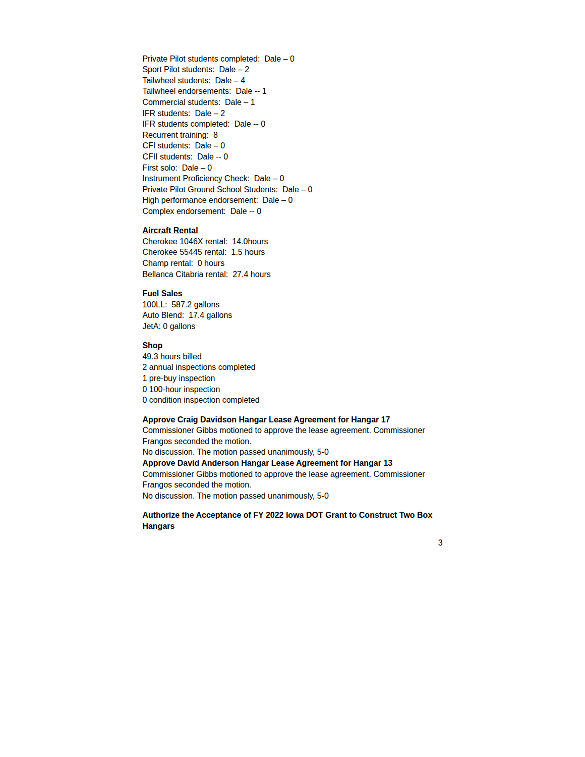Private Pilot students completed: Dale – 0
Sport Pilot students: Dale – 2
Tailwheel students: Dale – 4
Tailwheel endorsements: Dale -- 1
Commercial students: Dale – 1
IFR students: Dale – 2
IFR students completed: Dale -- 0
Recurrent training: 8
CFI students: Dale – 0
CFII students: Dale -- 0
First solo: Dale – 0
Instrument Proficiency Check: Dale – 0
Private Pilot Ground School Students: Dale – 0
High performance endorsement: Dale – 0
Complex endorsement: Dale -- 0
Aircraft Rental
Cherokee 1046X rental: 14.0hours
Cherokee 55445 rental: 1.5 hours
Champ rental: 0 hours
Bellanca Citabria rental: 27.4 hours
Fuel Sales
100LL: 587.2 gallons
Auto Blend: 17.4 gallons
JetA: 0 gallons
Shop
49.3 hours billed
2 annual inspections completed
1 pre-buy inspection
0 100-hour inspection
0 condition inspection completed
Approve Craig Davidson Hangar Lease Agreement for Hangar 17
Commissioner Gibbs motioned to approve the lease agreement. Commissioner Frangos seconded the motion.
No discussion. The motion passed unanimously, 5-0
Approve David Anderson Hangar Lease Agreement for Hangar 13
Commissioner Gibbs motioned to approve the lease agreement. Commissioner Frangos seconded the motion.
No discussion. The motion passed unanimously, 5-0
Authorize the Acceptance of FY 2022 Iowa DOT Grant to Construct Two Box Hangars
3